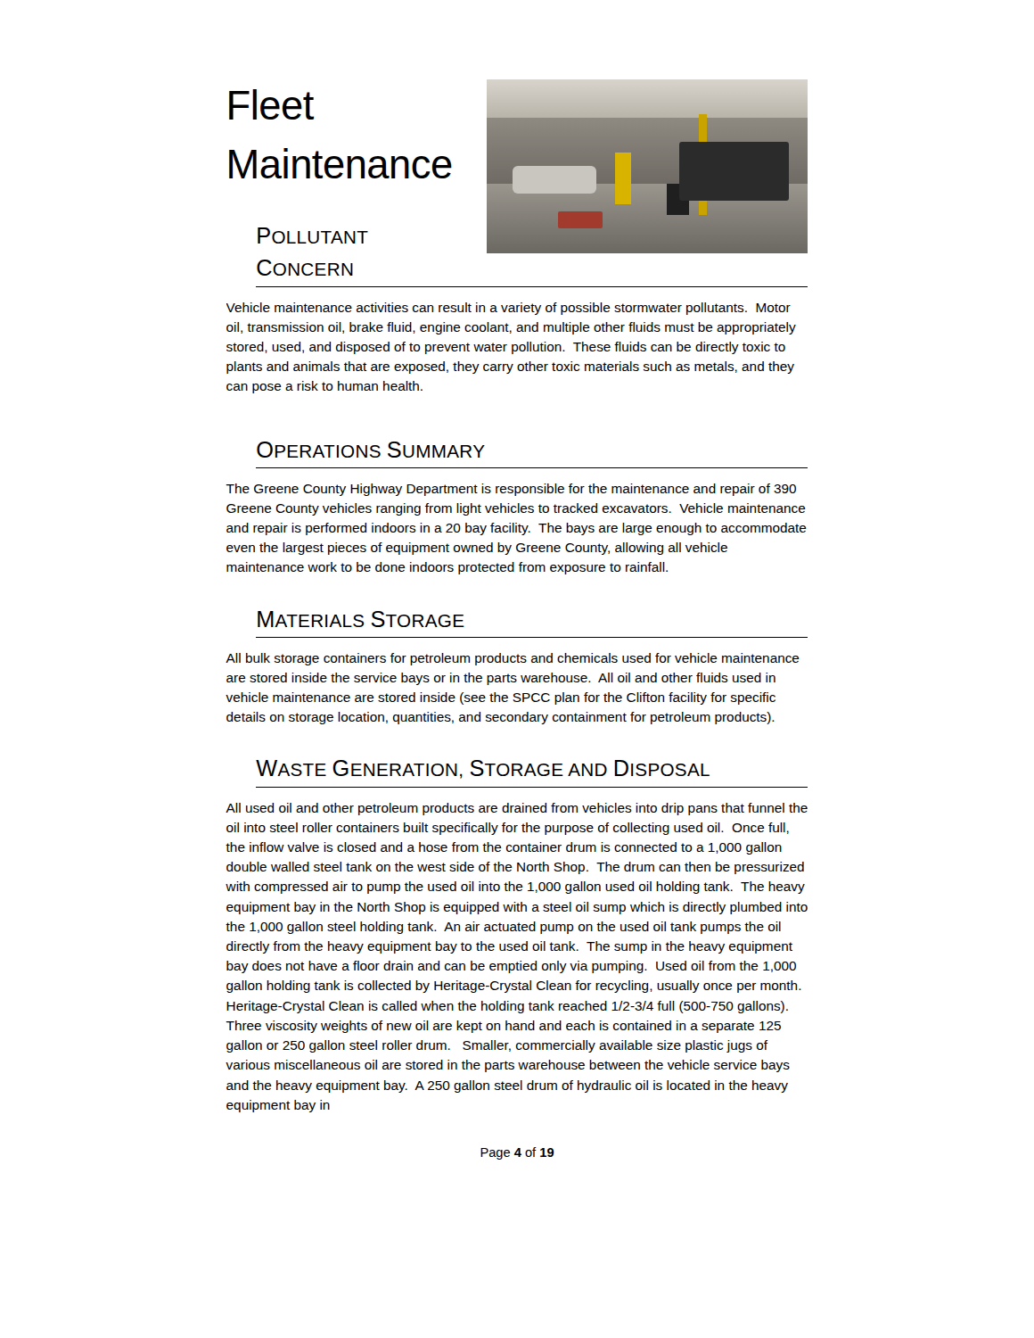Fleet Maintenance
POLLUTANT CONCERN
Vehicle maintenance activities can result in a variety of possible stormwater pollutants. Motor oil, transmission oil, brake fluid, engine coolant, and multiple other fluids must be appropriately stored, used, and disposed of to prevent water pollution. These fluids can be directly toxic to plants and animals that are exposed, they carry other toxic materials such as metals, and they can pose a risk to human health.
OPERATIONS SUMMARY
The Greene County Highway Department is responsible for the maintenance and repair of 390 Greene County vehicles ranging from light vehicles to tracked excavators. Vehicle maintenance and repair is performed indoors in a 20 bay facility. The bays are large enough to accommodate even the largest pieces of equipment owned by Greene County, allowing all vehicle maintenance work to be done indoors protected from exposure to rainfall.
MATERIALS STORAGE
All bulk storage containers for petroleum products and chemicals used for vehicle maintenance are stored inside the service bays or in the parts warehouse. All oil and other fluids used in vehicle maintenance are stored inside (see the SPCC plan for the Clifton facility for specific details on storage location, quantities, and secondary containment for petroleum products).
WASTE GENERATION, STORAGE AND DISPOSAL
All used oil and other petroleum products are drained from vehicles into drip pans that funnel the oil into steel roller containers built specifically for the purpose of collecting used oil. Once full, the inflow valve is closed and a hose from the container drum is connected to a 1,000 gallon double walled steel tank on the west side of the North Shop. The drum can then be pressurized with compressed air to pump the used oil into the 1,000 gallon used oil holding tank. The heavy equipment bay in the North Shop is equipped with a steel oil sump which is directly plumbed into the 1,000 gallon steel holding tank. An air actuated pump on the used oil tank pumps the oil directly from the heavy equipment bay to the used oil tank. The sump in the heavy equipment bay does not have a floor drain and can be emptied only via pumping. Used oil from the 1,000 gallon holding tank is collected by Heritage-Crystal Clean for recycling, usually once per month. Heritage-Crystal Clean is called when the holding tank reached 1/2-3/4 full (500-750 gallons). Three viscosity weights of new oil are kept on hand and each is contained in a separate 125 gallon or 250 gallon steel roller drum. Smaller, commercially available size plastic jugs of various miscellaneous oil are stored in the parts warehouse between the vehicle service bays and the heavy equipment bay. A 250 gallon steel drum of hydraulic oil is located in the heavy equipment bay in
Page 4 of 19